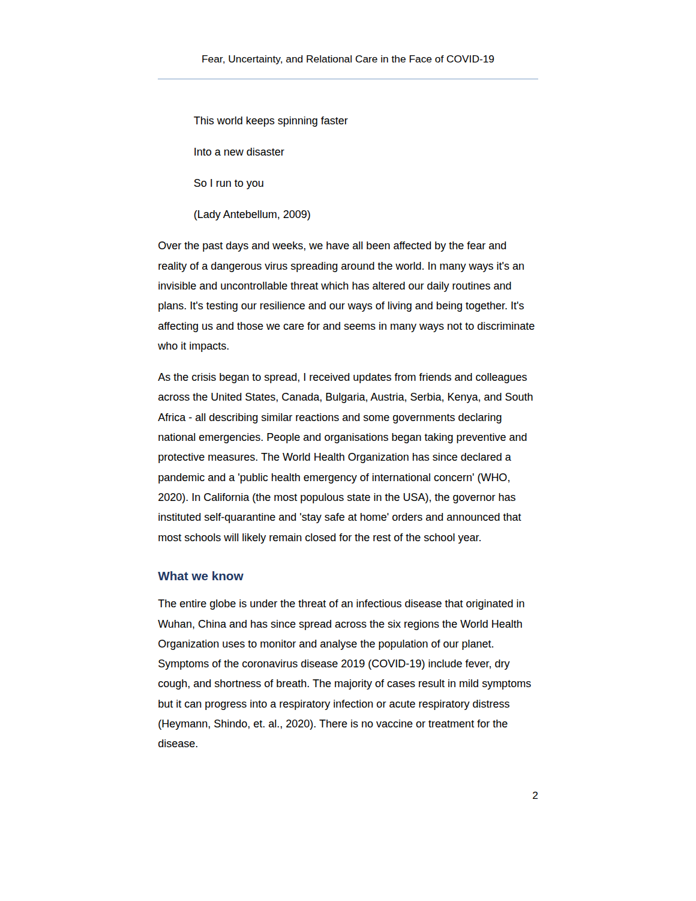Fear, Uncertainty, and Relational Care in the Face of COVID-19
This world keeps spinning faster
Into a new disaster
So I run to you
(Lady Antebellum, 2009)
Over the past days and weeks, we have all been affected by the fear and reality of a dangerous virus spreading around the world. In many ways it's an invisible and uncontrollable threat which has altered our daily routines and plans. It's testing our resilience and our ways of living and being together. It's affecting us and those we care for and seems in many ways not to discriminate who it impacts.
As the crisis began to spread, I received updates from friends and colleagues across the United States, Canada, Bulgaria, Austria, Serbia, Kenya, and South Africa - all describing similar reactions and some governments declaring national emergencies. People and organisations began taking preventive and protective measures. The World Health Organization has since declared a pandemic and a 'public health emergency of international concern' (WHO, 2020). In California (the most populous state in the USA), the governor has instituted self-quarantine and 'stay safe at home' orders and announced that most schools will likely remain closed for the rest of the school year.
What we know
The entire globe is under the threat of an infectious disease that originated in Wuhan, China and has since spread across the six regions the World Health Organization uses to monitor and analyse the population of our planet. Symptoms of the coronavirus disease 2019 (COVID-19) include fever, dry cough, and shortness of breath. The majority of cases result in mild symptoms but it can progress into a respiratory infection or acute respiratory distress (Heymann, Shindo, et. al., 2020). There is no vaccine or treatment for the disease.
2